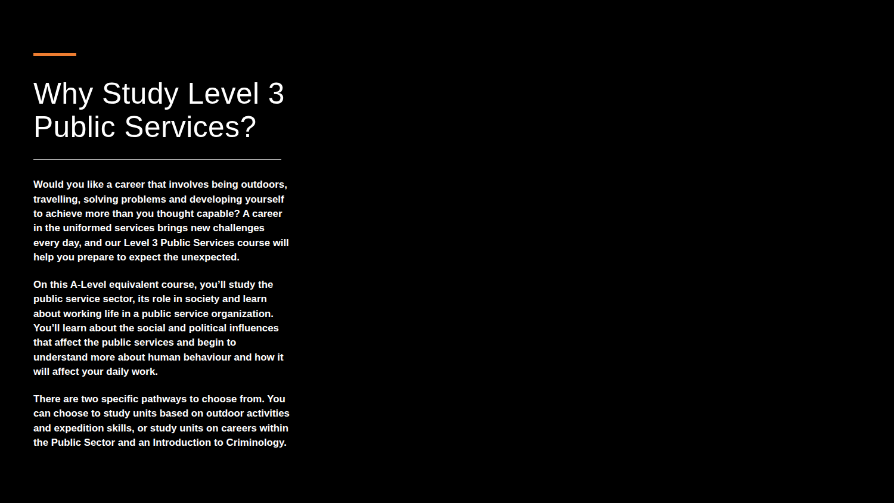Why Study Level 3
Public Services?
Would you like a career that involves being outdoors, travelling, solving problems and developing yourself to achieve more than you thought capable? A career in the uniformed services brings new challenges every day, and our Level 3 Public Services course will help you prepare to expect the unexpected.
On this A-Level equivalent course, you’ll study the public service sector, its role in society and learn about working life in a public service organization. You’ll learn about the social and political influences that affect the public services and begin to understand more about human behaviour and how it will affect your daily work.
There are two specific pathways to choose from. You can choose to study units based on outdoor activities and expedition skills, or study units on careers within the Public Sector and an Introduction to Criminology.